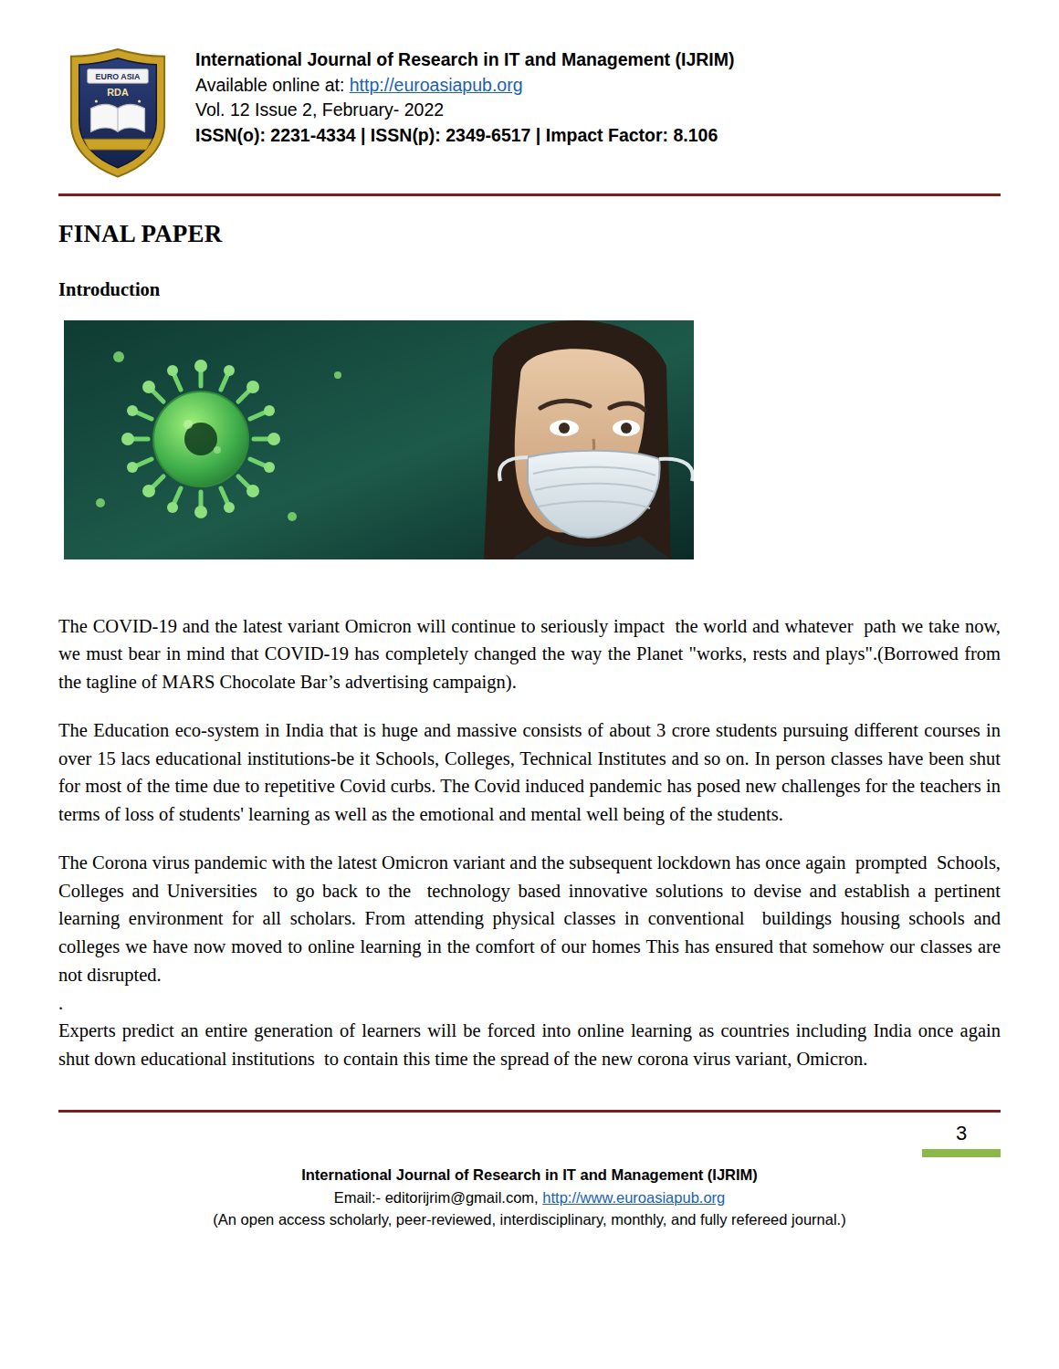EURO ASIA RDA
International Journal of Research in IT and Management (IJRIM)
Available online at: http://euroasiapub.org
Vol. 12 Issue 2, February- 2022
ISSN(o): 2231-4334 | ISSN(p): 2349-6517 | Impact Factor: 8.106
FINAL PAPER
Introduction
The COVID-19 and the latest variant Omicron will continue to seriously impact the world and whatever path we take now, we must bear in mind that COVID-19 has completely changed the way the Planet "works, rests and plays".(Borrowed from the tagline of MARS Chocolate Bar’s advertising campaign).
The Education eco-system in India that is huge and massive consists of about 3 crore students pursuing different courses in over 15 lacs educational institutions-be it Schools, Colleges, Technical Institutes and so on. In person classes have been shut for most of the time due to repetitive Covid curbs. The Covid induced pandemic has posed new challenges for the teachers in terms of loss of students' learning as well as the emotional and mental well being of the students.
The Corona virus pandemic with the latest Omicron variant and the subsequent lockdown has once again prompted Schools, Colleges and Universities to go back to the technology based innovative solutions to devise and establish a pertinent learning environment for all scholars. From attending physical classes in conventional buildings housing schools and colleges we have now moved to online learning in the comfort of our homes This has ensured that somehow our classes are not disrupted.
.
Experts predict an entire generation of learners will be forced into online learning as countries including India once again shut down educational institutions to contain this time the spread of the new corona virus variant, Omicron.
3
International Journal of Research in IT and Management (IJRIM)
Email:- editorijrim@gmail.com, http://www.euroasiapub.org
(An open access scholarly, peer-reviewed, interdisciplinary, monthly, and fully refereed journal.)